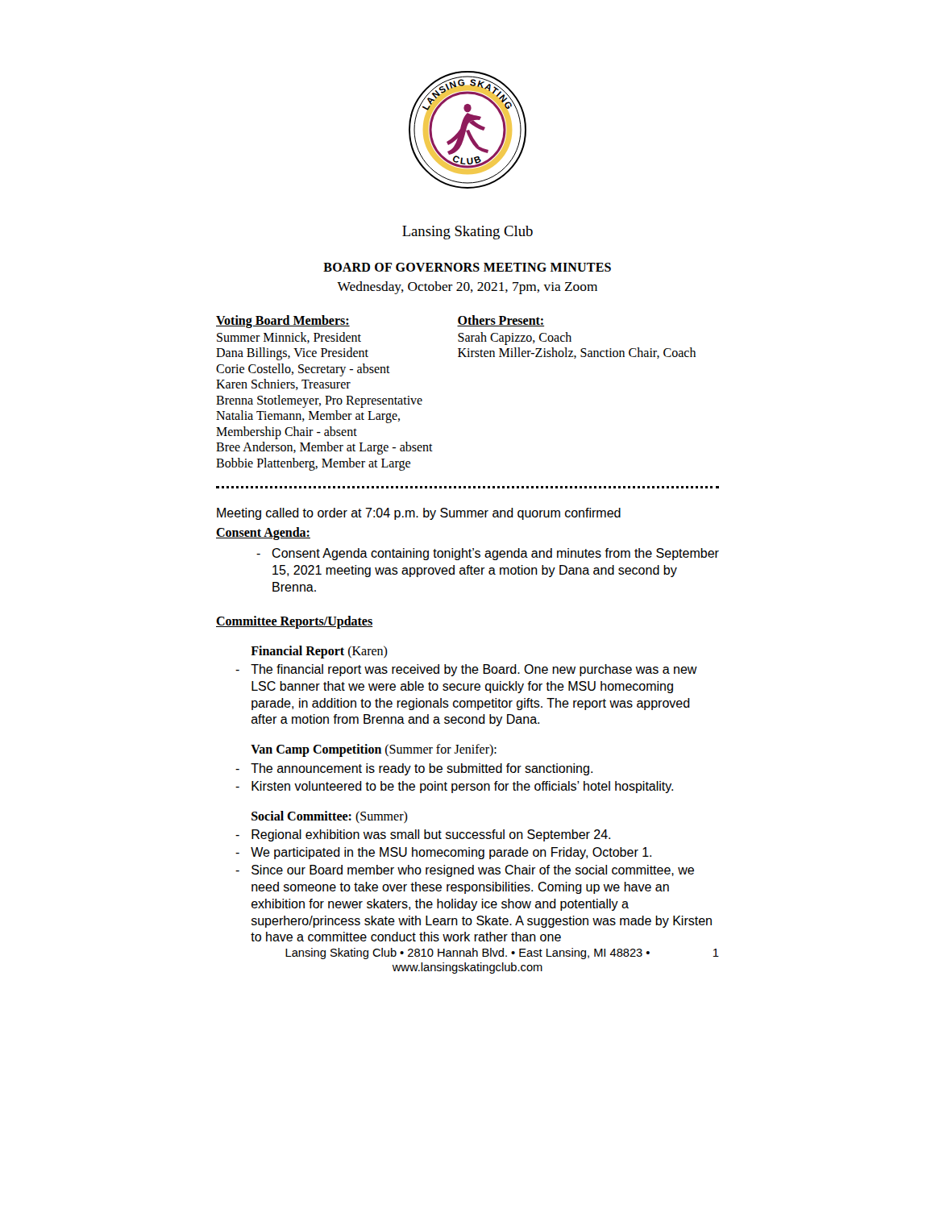LANSING SKATING CLUB
Lansing Skating Club
BOARD OF GOVERNORS MEETING MINUTES
Wednesday, October 20, 2021, 7pm, via Zoom
| Voting Board Members: Summer Minnick, President Dana Billings, Vice President Corie Costello, Secretary - absent Karen Schniers, Treasurer Brenna Stotlemeyer, Pro Representative Natalia Tiemann, Member at Large, Membership Chair - absent Bree Anderson, Member at Large - absent Bobbie Plattenberg, Member at Large | Others Present: Sarah Capizzo, Coach Kirsten Miller-Zisholz, Sanction Chair, Coach |
Meeting called to order at 7:04 p.m. by Summer and quorum confirmed
Consent Agenda:
Consent Agenda containing tonight’s agenda and minutes from the September 15, 2021 meeting was approved after a motion by Dana and second by Brenna.
Committee Reports/Updates
Financial Report (Karen)
The financial report was received by the Board. One new purchase was a new LSC banner that we were able to secure quickly for the MSU homecoming parade, in addition to the regionals competitor gifts. The report was approved after a motion from Brenna and a second by Dana.
Van Camp Competition (Summer for Jenifer):
The announcement is ready to be submitted for sanctioning.
Kirsten volunteered to be the point person for the officials’ hotel hospitality.
Social Committee: (Summer)
Regional exhibition was small but successful on September 24.
We participated in the MSU homecoming parade on Friday, October 1.
Since our Board member who resigned was Chair of the social committee, we need someone to take over these responsibilities. Coming up we have an exhibition for newer skaters, the holiday ice show and potentially a superhero/princess skate with Learn to Skate. A suggestion was made by Kirsten to have a committee conduct this work rather than one
Lansing Skating Club • 2810 Hannah Blvd. • East Lansing, MI 48823 • 1
www.lansingskatingclub.com